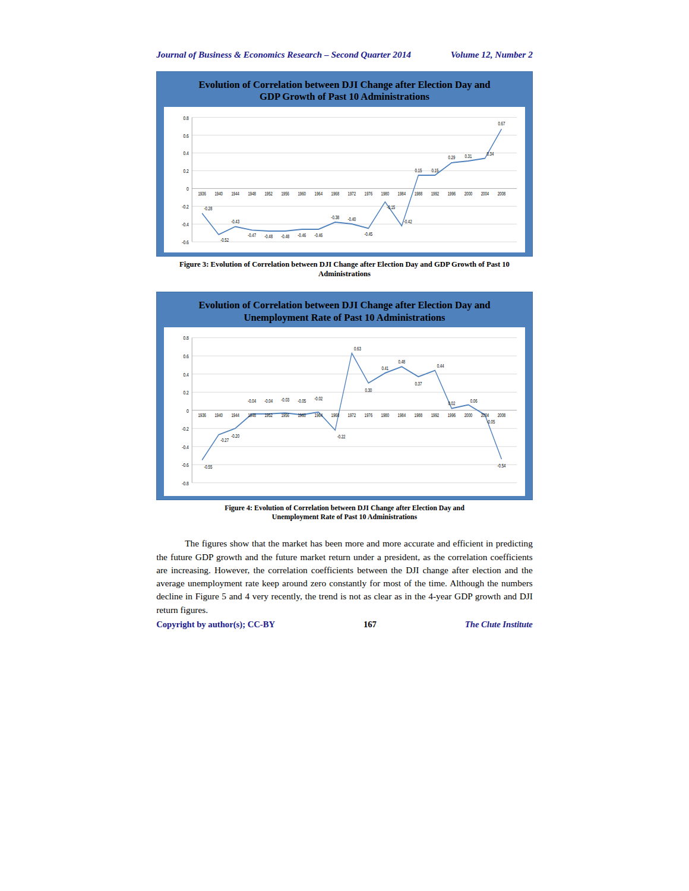Journal of Business & Economics Research – Second Quarter 2014
Volume 12, Number 2
Evolution of Correlation between DJI Change after Election Day and
GDP Growth of Past 10 Administrations
0.8 0.6 0.4 0.2 0 -0.2 -0.4 -0.6 1936 1940 1944 1948 1952 1956 1960 1964 1968 1972 1976 1980 1984 1988 1992 1996 2000 2004 2008 -0.28 -0.52 -0.43 -0.47 -0.48 -0.48 -0.46 -0.46 -0.38 -0.40 -0.45 -0.15 -0.42 0.15 0.15 0.29 0.31 0.34 0.67
Figure 3: Evolution of Correlation between DJI Change after Election Day and GDP Growth of Past 10 Administrations
Evolution of Correlation between DJI Change after Election Day and
Unemployment Rate of Past 10 Administrations
0.8 0.6 0.4 0.2 0 -0.2 -0.4 -0.6 -0.8 1936 1940 1944 1948 1952 1956 1960 1964 1968 1972 1976 1980 1984 1988 1992 1996 2000 2004 2008 -0.55 -0.27 -0.20 -0.04 -0.04 -0.03 -0.05 -0.02 -0.22 0.63 0.30 0.41 0.48 0.37 0.44 0.02 0.06 -0.05 -0.54
Figure 4: Evolution of Correlation between DJI Change after Election Day and
Unemployment Rate of Past 10 Administrations
The figures show that the market has been more and more accurate and efficient in predicting the future GDP growth and the future market return under a president, as the correlation coefficients are increasing. However, the correlation coefficients between the DJI change after election and the average unemployment rate keep around zero constantly for most of the time. Although the numbers decline in Figure 5 and 4 very recently, the trend is not as clear as in the 4-year GDP growth and DJI return figures.
Copyright by author(s); CC-BY
167
The Clute Institute